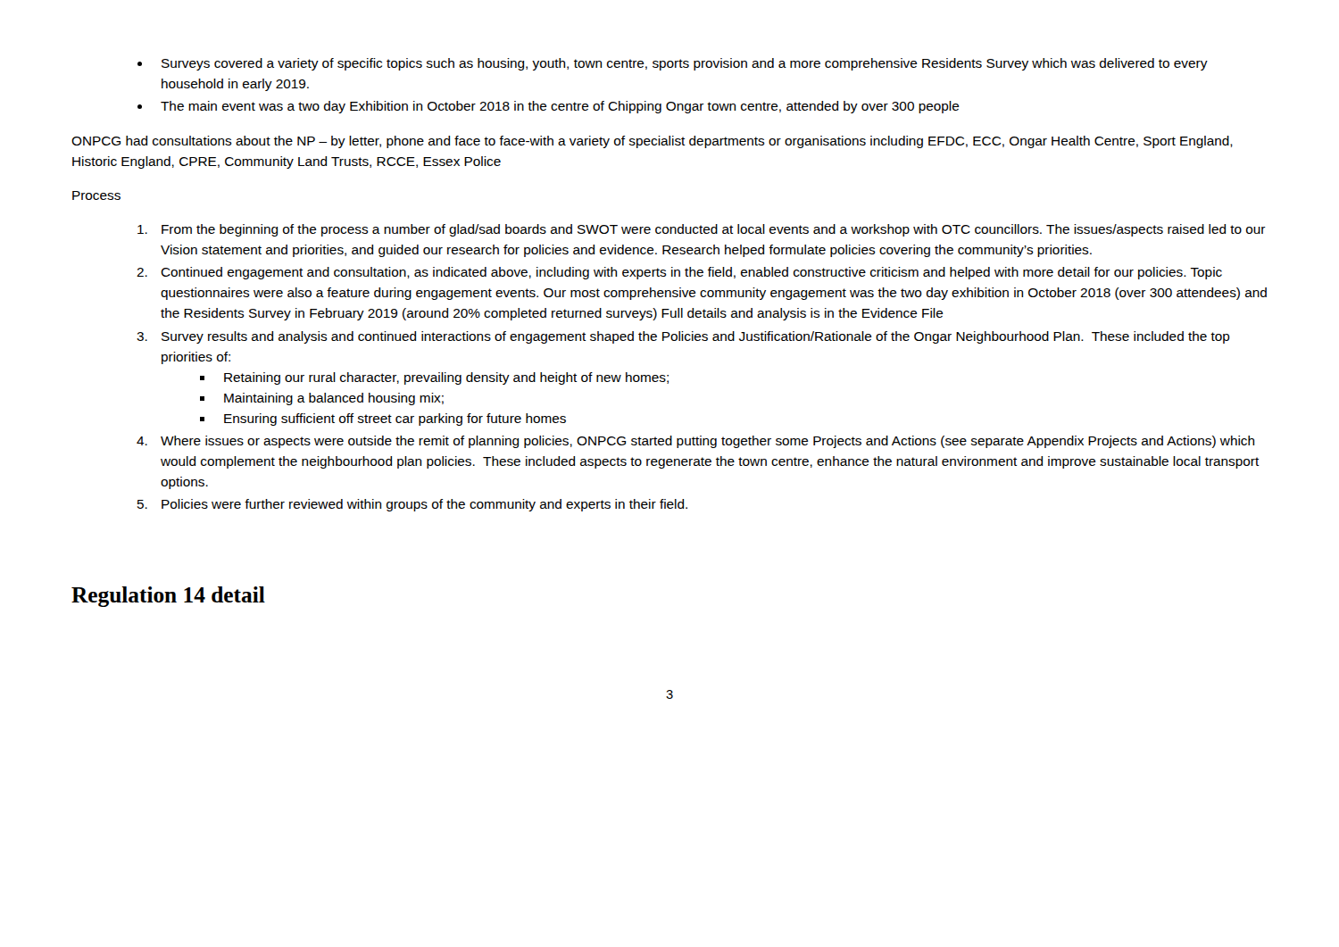Surveys covered a variety of specific topics such as housing, youth, town centre, sports provision and a more comprehensive Residents Survey which was delivered to every household in early 2019.
The main event was a two day Exhibition in October 2018 in the centre of Chipping Ongar town centre, attended by over 300 people
ONPCG had consultations about the NP – by letter, phone and face to face-with a variety of specialist departments or organisations including EFDC, ECC, Ongar Health Centre, Sport England, Historic England, CPRE, Community Land Trusts, RCCE, Essex Police
Process
From the beginning of the process a number of glad/sad boards and SWOT were conducted at local events and a workshop with OTC councillors. The issues/aspects raised led to our Vision statement and priorities, and guided our research for policies and evidence. Research helped formulate policies covering the community’s priorities.
Continued engagement and consultation, as indicated above, including with experts in the field, enabled constructive criticism and helped with more detail for our policies. Topic questionnaires were also a feature during engagement events. Our most comprehensive community engagement was the two day exhibition in October 2018 (over 300 attendees) and the Residents Survey in February 2019 (around 20% completed returned surveys) Full details and analysis is in the Evidence File
Survey results and analysis and continued interactions of engagement shaped the Policies and Justification/Rationale of the Ongar Neighbourhood Plan. These included the top priorities of:
Retaining our rural character, prevailing density and height of new homes;
Maintaining a balanced housing mix;
Ensuring sufficient off street car parking for future homes
Where issues or aspects were outside the remit of planning policies, ONPCG started putting together some Projects and Actions (see separate Appendix Projects and Actions) which would complement the neighbourhood plan policies. These included aspects to regenerate the town centre, enhance the natural environment and improve sustainable local transport options.
Policies were further reviewed within groups of the community and experts in their field.
Regulation 14 detail
3